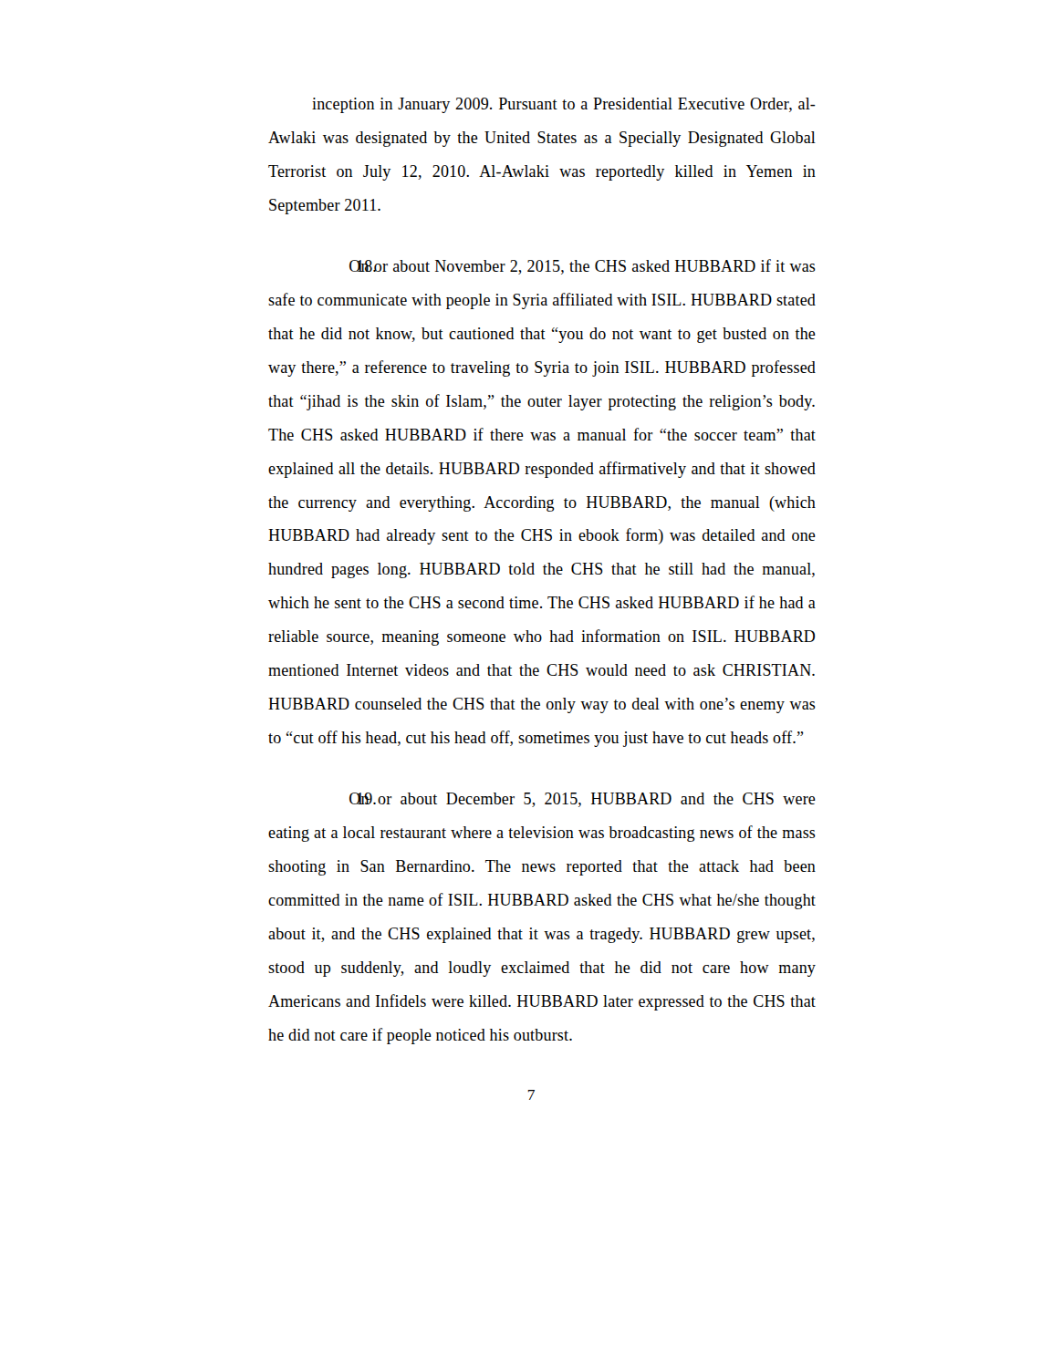inception in January 2009. Pursuant to a Presidential Executive Order, al-Awlaki was designated by the United States as a Specially Designated Global Terrorist on July 12, 2010. Al-Awlaki was reportedly killed in Yemen in September 2011.
18. On or about November 2, 2015, the CHS asked HUBBARD if it was safe to communicate with people in Syria affiliated with ISIL. HUBBARD stated that he did not know, but cautioned that “you do not want to get busted on the way there,” a reference to traveling to Syria to join ISIL. HUBBARD professed that “jihad is the skin of Islam,” the outer layer protecting the religion’s body. The CHS asked HUBBARD if there was a manual for “the soccer team” that explained all the details. HUBBARD responded affirmatively and that it showed the currency and everything. According to HUBBARD, the manual (which HUBBARD had already sent to the CHS in ebook form) was detailed and one hundred pages long. HUBBARD told the CHS that he still had the manual, which he sent to the CHS a second time. The CHS asked HUBBARD if he had a reliable source, meaning someone who had information on ISIL. HUBBARD mentioned Internet videos and that the CHS would need to ask CHRISTIAN. HUBBARD counseled the CHS that the only way to deal with one’s enemy was to “cut off his head, cut his head off, sometimes you just have to cut heads off.”
19. On or about December 5, 2015, HUBBARD and the CHS were eating at a local restaurant where a television was broadcasting news of the mass shooting in San Bernardino. The news reported that the attack had been committed in the name of ISIL. HUBBARD asked the CHS what he/she thought about it, and the CHS explained that it was a tragedy. HUBBARD grew upset, stood up suddenly, and loudly exclaimed that he did not care how many Americans and Infidels were killed. HUBBARD later expressed to the CHS that he did not care if people noticed his outburst.
7